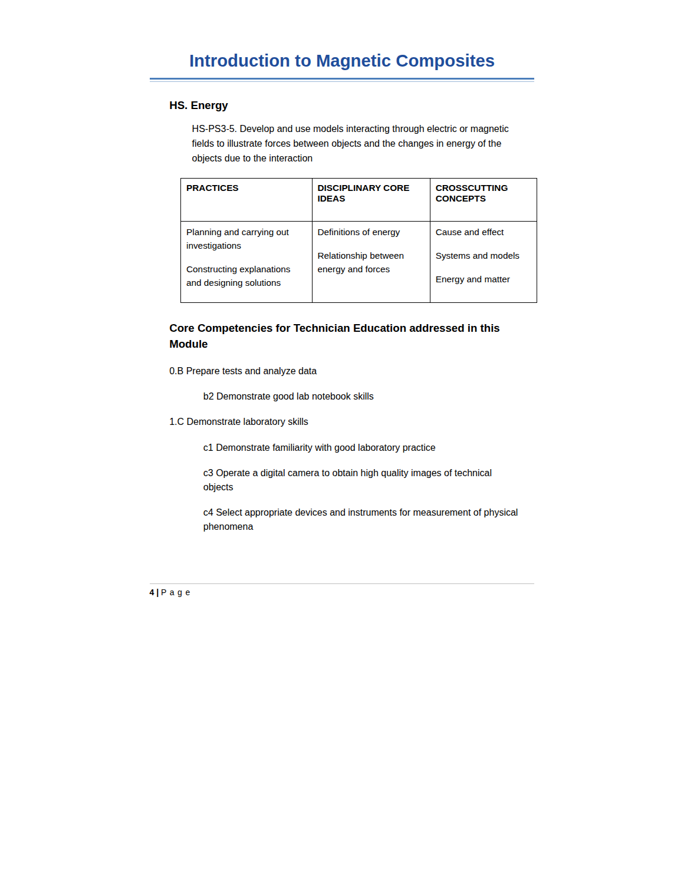Introduction to Magnetic Composites
HS. Energy
HS-PS3-5. Develop and use models interacting through electric or magnetic fields to illustrate forces between objects and the changes in energy of the objects due to the interaction
| PRACTICES | DISCIPLINARY CORE IDEAS | CROSSCUTTING CONCEPTS |
| --- | --- | --- |
| Planning and carrying out investigations Constructing explanations and designing solutions | Definitions of energy Relationship between energy and forces | Cause and effect Systems and models Energy and matter |
Core Competencies for Technician Education addressed in this Module
0.B Prepare tests and analyze data
b2 Demonstrate good lab notebook skills
1.C Demonstrate laboratory skills
c1 Demonstrate familiarity with good laboratory practice
c3 Operate a digital camera to obtain high quality images of technical objects
c4 Select appropriate devices and instruments for measurement of physical phenomena
4 | P a g e